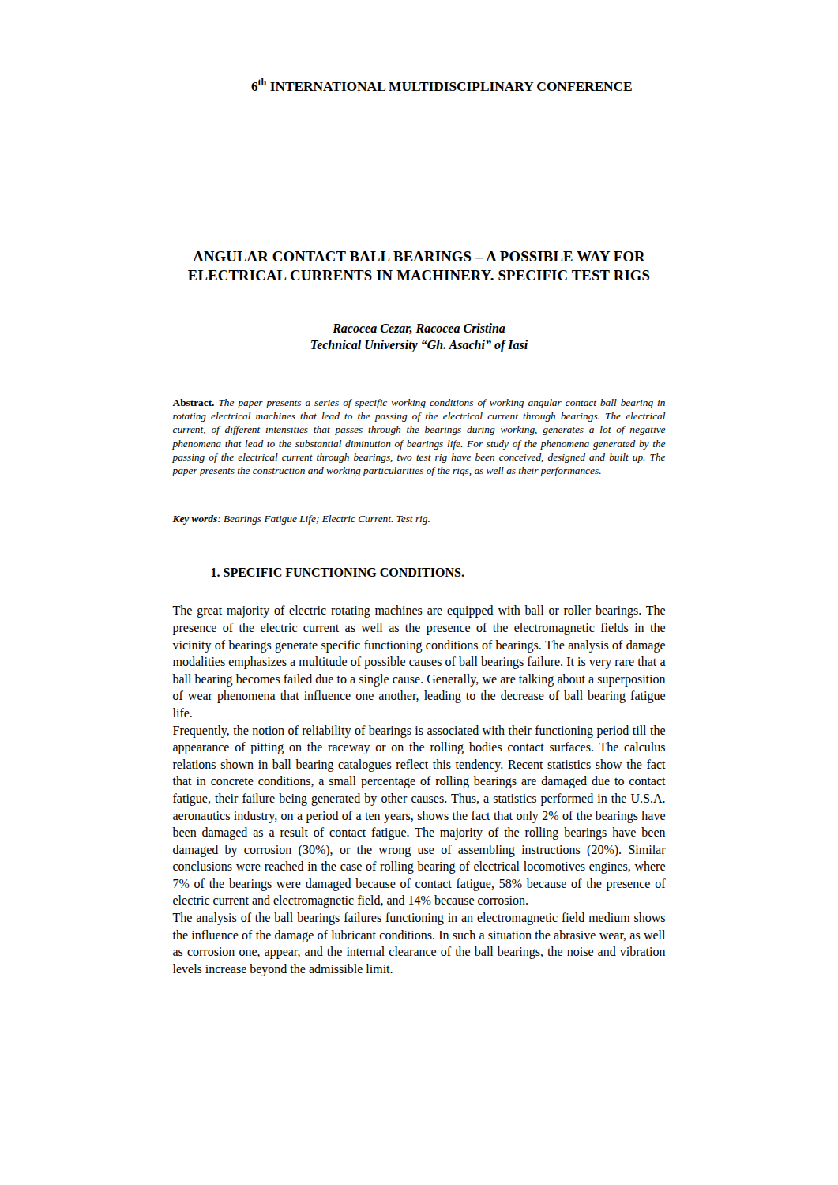6th INTERNATIONAL MULTIDISCIPLINARY CONFERENCE
ANGULAR CONTACT BALL BEARINGS – A POSSIBLE WAY FOR
ELECTRICAL CURRENTS IN MACHINERY. SPECIFIC TEST RIGS
Racocea Cezar, Racocea Cristina
Technical University “Gh. Asachi” of Iasi
Abstract. The paper presents a series of specific working conditions of working angular contact ball bearing in rotating electrical machines that lead to the passing of the electrical current through bearings. The electrical current, of different intensities that passes through the bearings during working, generates a lot of negative phenomena that lead to the substantial diminution of bearings life. For study of the phenomena generated by the passing of the electrical current through bearings, two test rig have been conceived, designed and built up. The paper presents the construction and working particularities of the rigs, as well as their performances.
Key words: Bearings Fatigue Life; Electric Current. Test rig.
1. SPECIFIC FUNCTIONING CONDITIONS.
The great majority of electric rotating machines are equipped with ball or roller bearings. The presence of the electric current as well as the presence of the electromagnetic fields in the vicinity of bearings generate specific functioning conditions of bearings. The analysis of damage modalities emphasizes a multitude of possible causes of ball bearings failure. It is very rare that a ball bearing becomes failed due to a single cause. Generally, we are talking about a superposition of wear phenomena that influence one another, leading to the decrease of ball bearing fatigue life.
Frequently, the notion of reliability of bearings is associated with their functioning period till the appearance of pitting on the raceway or on the rolling bodies contact surfaces. The calculus relations shown in ball bearing catalogues reflect this tendency. Recent statistics show the fact that in concrete conditions, a small percentage of rolling bearings are damaged due to contact fatigue, their failure being generated by other causes. Thus, a statistics performed in the U.S.A. aeronautics industry, on a period of a ten years, shows the fact that only 2% of the bearings have been damaged as a result of contact fatigue. The majority of the rolling bearings have been damaged by corrosion (30%), or the wrong use of assembling instructions (20%). Similar conclusions were reached in the case of rolling bearing of electrical locomotives engines, where 7% of the bearings were damaged because of contact fatigue, 58% because of the presence of electric current and electromagnetic field, and 14% because corrosion.
The analysis of the ball bearings failures functioning in an electromagnetic field medium shows the influence of the damage of lubricant conditions. In such a situation the abrasive wear, as well as corrosion one, appear, and the internal clearance of the ball bearings, the noise and vibration levels increase beyond the admissible limit.